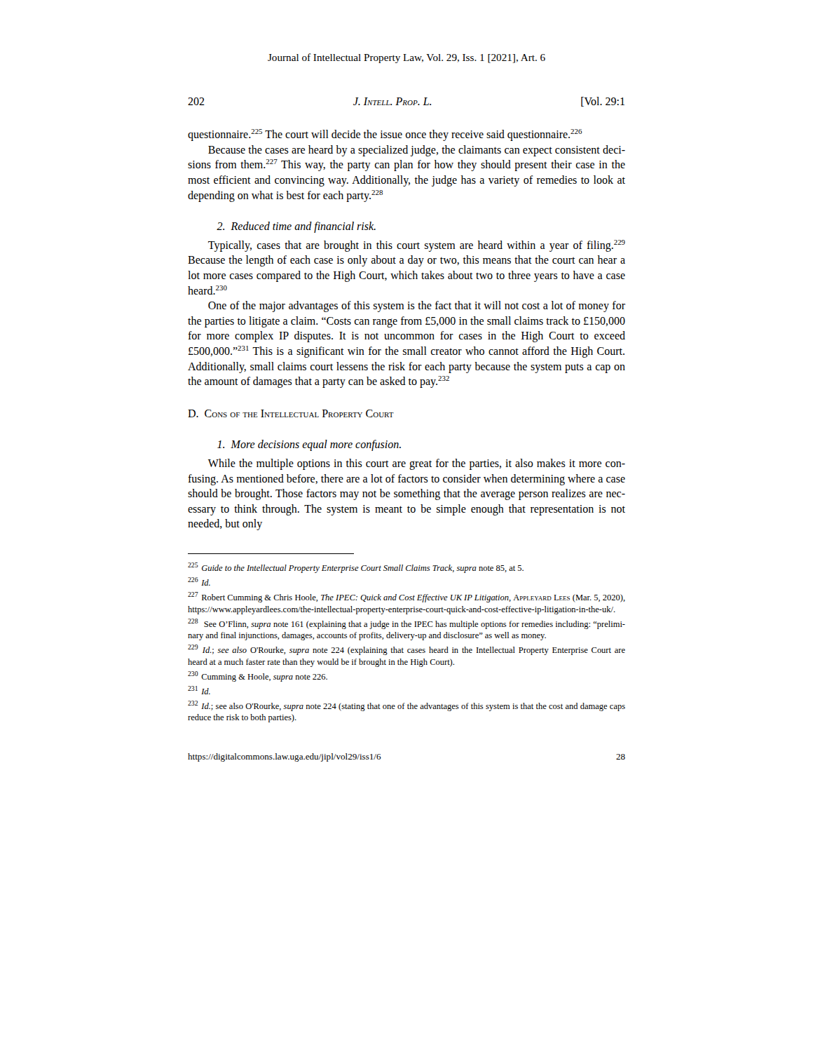Journal of Intellectual Property Law, Vol. 29, Iss. 1 [2021], Art. 6
202 J. Intell. Prop. L. [Vol. 29:1
questionnaire.225 The court will decide the issue once they receive said questionnaire.226
Because the cases are heard by a specialized judge, the claimants can expect consistent decisions from them.227 This way, the party can plan for how they should present their case in the most efficient and convincing way. Additionally, the judge has a variety of remedies to look at depending on what is best for each party.228
2. Reduced time and financial risk.
Typically, cases that are brought in this court system are heard within a year of filing.229 Because the length of each case is only about a day or two, this means that the court can hear a lot more cases compared to the High Court, which takes about two to three years to have a case heard.230
One of the major advantages of this system is the fact that it will not cost a lot of money for the parties to litigate a claim. “Costs can range from £5,000 in the small claims track to £150,000 for more complex IP disputes. It is not uncommon for cases in the High Court to exceed £500,000.”231 This is a significant win for the small creator who cannot afford the High Court. Additionally, small claims court lessens the risk for each party because the system puts a cap on the amount of damages that a party can be asked to pay.232
D. Cons of the Intellectual Property Court
1. More decisions equal more confusion.
While the multiple options in this court are great for the parties, it also makes it more confusing. As mentioned before, there are a lot of factors to consider when determining where a case should be brought. Those factors may not be something that the average person realizes are necessary to think through. The system is meant to be simple enough that representation is not needed, but only
225 Guide to the Intellectual Property Enterprise Court Small Claims Track, supra note 85, at 5.
226 Id.
227 Robert Cumming & Chris Hoole, The IPEC: Quick and Cost Effective UK IP Litigation, Appleyard Lees (Mar. 5, 2020), https://www.appleyardlees.com/the-intellectual-property-enterprise-court-quick-and-cost-effective-ip-litigation-in-the-uk/.
228 See O’Flinn, supra note 161 (explaining that a judge in the IPEC has multiple options for remedies including: “preliminary and final injunctions, damages, accounts of profits, delivery-up and disclosure” as well as money.
229 Id.; see also O'Rourke, supra note 224 (explaining that cases heard in the Intellectual Property Enterprise Court are heard at a much faster rate than they would be if brought in the High Court).
230 Cumming & Hoole, supra note 226.
231 Id.
232 Id.; see also O'Rourke, supra note 224 (stating that one of the advantages of this system is that the cost and damage caps reduce the risk to both parties).
https://digitalcommons.law.uga.edu/jipl/vol29/iss1/6 28